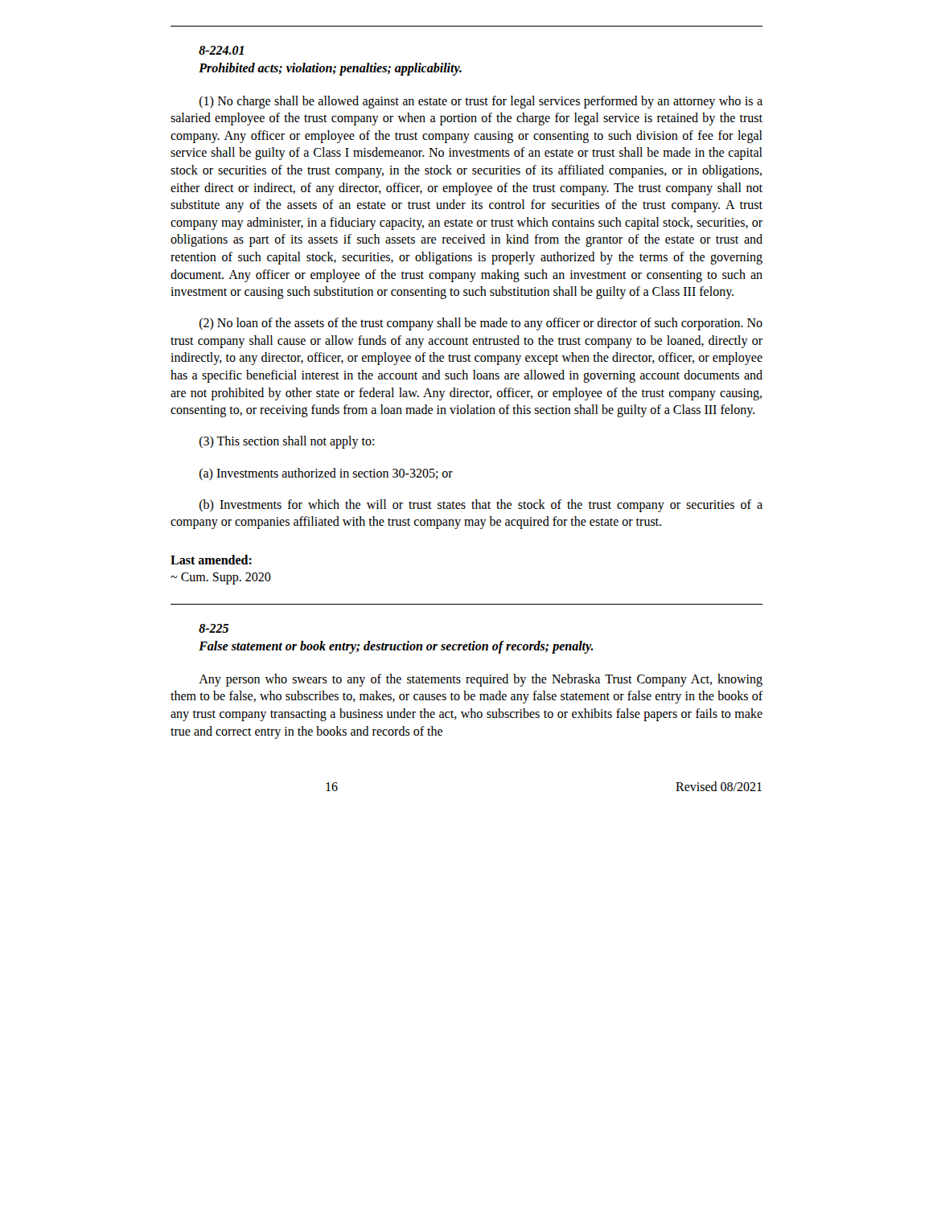8-224.01
Prohibited acts; violation; penalties; applicability.
(1) No charge shall be allowed against an estate or trust for legal services performed by an attorney who is a salaried employee of the trust company or when a portion of the charge for legal service is retained by the trust company. Any officer or employee of the trust company causing or consenting to such division of fee for legal service shall be guilty of a Class I misdemeanor. No investments of an estate or trust shall be made in the capital stock or securities of the trust company, in the stock or securities of its affiliated companies, or in obligations, either direct or indirect, of any director, officer, or employee of the trust company. The trust company shall not substitute any of the assets of an estate or trust under its control for securities of the trust company. A trust company may administer, in a fiduciary capacity, an estate or trust which contains such capital stock, securities, or obligations as part of its assets if such assets are received in kind from the grantor of the estate or trust and retention of such capital stock, securities, or obligations is properly authorized by the terms of the governing document. Any officer or employee of the trust company making such an investment or consenting to such an investment or causing such substitution or consenting to such substitution shall be guilty of a Class III felony.
(2) No loan of the assets of the trust company shall be made to any officer or director of such corporation. No trust company shall cause or allow funds of any account entrusted to the trust company to be loaned, directly or indirectly, to any director, officer, or employee of the trust company except when the director, officer, or employee has a specific beneficial interest in the account and such loans are allowed in governing account documents and are not prohibited by other state or federal law. Any director, officer, or employee of the trust company causing, consenting to, or receiving funds from a loan made in violation of this section shall be guilty of a Class III felony.
(3) This section shall not apply to:
(a) Investments authorized in section 30-3205; or
(b) Investments for which the will or trust states that the stock of the trust company or securities of a company or companies affiliated with the trust company may be acquired for the estate or trust.
Last amended:
~ Cum. Supp. 2020
8-225
False statement or book entry; destruction or secretion of records; penalty.
Any person who swears to any of the statements required by the Nebraska Trust Company Act, knowing them to be false, who subscribes to, makes, or causes to be made any false statement or false entry in the books of any trust company transacting a business under the act, who subscribes to or exhibits false papers or fails to make true and correct entry in the books and records of the
16 Revised 08/2021